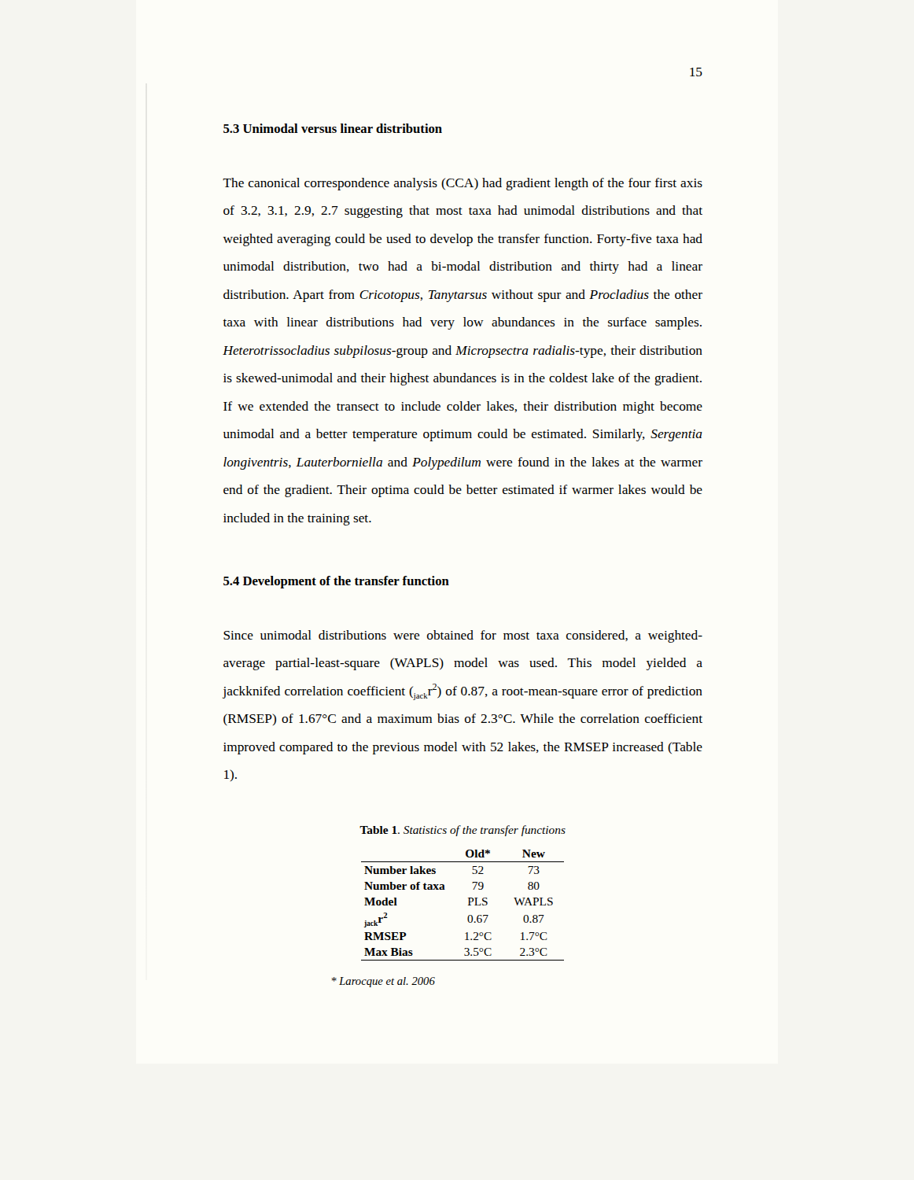15
5.3 Unimodal versus linear distribution
The canonical correspondence analysis (CCA) had gradient length of the four first axis of 3.2, 3.1, 2.9, 2.7 suggesting that most taxa had unimodal distributions and that weighted averaging could be used to develop the transfer function. Forty-five taxa had unimodal distribution, two had a bi-modal distribution and thirty had a linear distribution. Apart from Cricotopus, Tanytarsus without spur and Procladius the other taxa with linear distributions had very low abundances in the surface samples. Heterotrissocladius subpilosus-group and Micropsectra radialis-type, their distribution is skewed-unimodal and their highest abundances is in the coldest lake of the gradient. If we extended the transect to include colder lakes, their distribution might become unimodal and a better temperature optimum could be estimated. Similarly, Sergentia longiventris, Lauterborniella and Polypedilum were found in the lakes at the warmer end of the gradient. Their optima could be better estimated if warmer lakes would be included in the training set.
5.4 Development of the transfer function
Since unimodal distributions were obtained for most taxa considered, a weighted-average partial-least-square (WAPLS) model was used. This model yielded a jackknifed correlation coefficient (jackr2) of 0.87, a root-mean-square error of prediction (RMSEP) of 1.67°C and a maximum bias of 2.3°C. While the correlation coefficient improved compared to the previous model with 52 lakes, the RMSEP increased (Table 1).
Table 1. Statistics of the transfer functions
| | Old* | New |
| --- | --- | --- |
| Number lakes | 52 | 73 |
| Number of taxa | 79 | 80 |
| Model | PLS | WAPLS |
| jack r 2 | 0.67 | 0.87 |
| RMSEP | 1.2°C | 1.7°C |
| Max Bias | 3.5°C | 2.3°C |
* Larocque et al. 2006